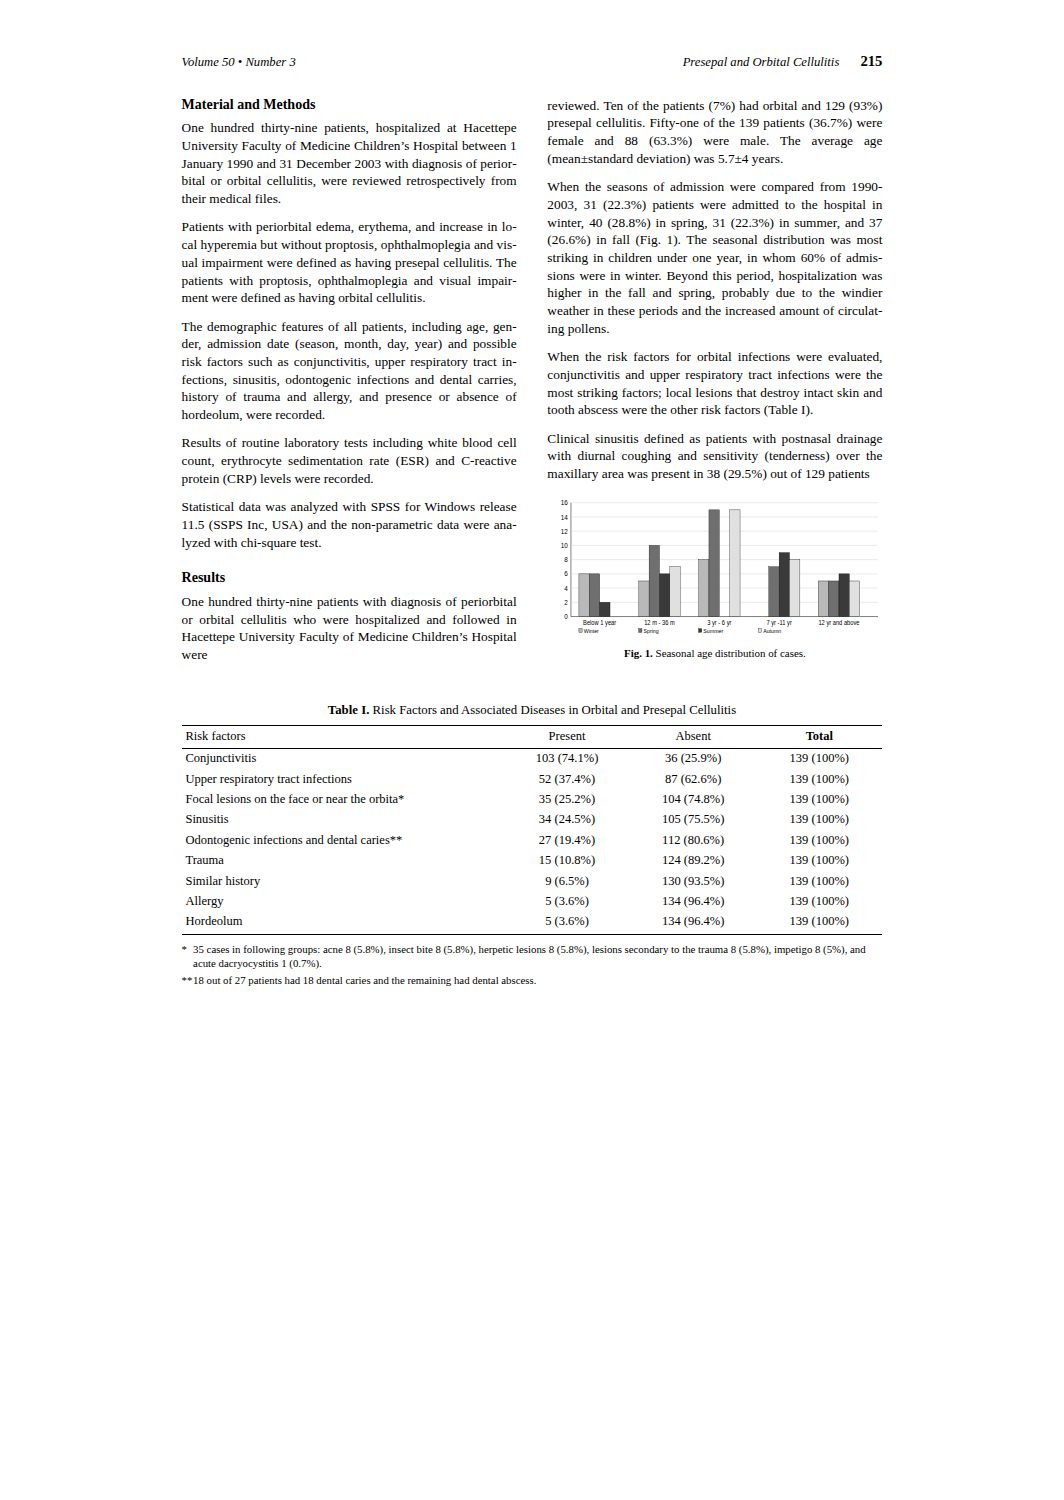Volume 50 • Number 3
Presepal and Orbital Cellulitis 215
Material and Methods
One hundred thirty-nine patients, hospitalized at Hacettepe University Faculty of Medicine Children’s Hospital between 1 January 1990 and 31 December 2003 with diagnosis of periorbital or orbital cellulitis, were reviewed retrospectively from their medical files.
Patients with periorbital edema, erythema, and increase in local hyperemia but without proptosis, ophthalmoplegia and visual impairment were defined as having presepal cellulitis. The patients with proptosis, ophthalmoplegia and visual impairment were defined as having orbital cellulitis.
The demographic features of all patients, including age, gender, admission date (season, month, day, year) and possible risk factors such as conjunctivitis, upper respiratory tract infections, sinusitis, odontogenic infections and dental carries, history of trauma and allergy, and presence or absence of hordeolum, were recorded.
Results of routine laboratory tests including white blood cell count, erythrocyte sedimentation rate (ESR) and C-reactive protein (CRP) levels were recorded.
Statistical data was analyzed with SPSS for Windows release 11.5 (SSPS Inc, USA) and the non-parametric data were analyzed with chi-square test.
Results
One hundred thirty-nine patients with diagnosis of periorbital or orbital cellulitis who were hospitalized and followed in Hacettepe University Faculty of Medicine Children’s Hospital were
reviewed. Ten of the patients (7%) had orbital and 129 (93%) presepal cellulitis. Fifty-one of the 139 patients (36.7%) were female and 88 (63.3%) were male. The average age (mean±standard deviation) was 5.7±4 years.
When the seasons of admission were compared from 1990-2003, 31 (22.3%) patients were admitted to the hospital in winter, 40 (28.8%) in spring, 31 (22.3%) in summer, and 37 (26.6%) in fall (Fig. 1). The seasonal distribution was most striking in children under one year, in whom 60% of admissions were in winter. Beyond this period, hospitalization was higher in the fall and spring, probably due to the windier weather in these periods and the increased amount of circulating pollens.
When the risk factors for orbital infections were evaluated, conjunctivitis and upper respiratory tract infections were the most striking factors; local lesions that destroy intact skin and tooth abscess were the other risk factors (Table I).
Clinical sinusitis defined as patients with postnasal drainage with diurnal coughing and sensitivity (tenderness) over the maxillary area was present in 38 (29.5%) out of 129 patients
0 2 4 6 8 10 12 14 16 Below 1 year 12 m - 36 m 3 yr - 6 yr 7 yr -11 yr 12 yr and above Winter Spring Summer Autumn
Fig. 1. Seasonal age distribution of cases.
Table I. Risk Factors and Associated Diseases in Orbital and Presepal Cellulitis
| Risk factors | Present | Absent | Total |
| --- | --- | --- | --- |
| Conjunctivitis | 103 (74.1%) | 36 (25.9%) | 139 (100%) |
| Upper respiratory tract infections | 52 (37.4%) | 87 (62.6%) | 139 (100%) |
| Focal lesions on the face or near the orbita* | 35 (25.2%) | 104 (74.8%) | 139 (100%) |
| Sinusitis | 34 (24.5%) | 105 (75.5%) | 139 (100%) |
| Odontogenic infections and dental caries** | 27 (19.4%) | 112 (80.6%) | 139 (100%) |
| Trauma | 15 (10.8%) | 124 (89.2%) | 139 (100%) |
| Similar history | 9 (6.5%) | 130 (93.5%) | 139 (100%) |
| Allergy | 5 (3.6%) | 134 (96.4%) | 139 (100%) |
| Hordeolum | 5 (3.6%) | 134 (96.4%) | 139 (100%) |
*35 cases in following groups: acne 8 (5.8%), insect bite 8 (5.8%), herpetic lesions 8 (5.8%), lesions secondary to the trauma 8 (5.8%), impetigo 8 (5%), and acute dacryocystitis 1 (0.7%).
**18 out of 27 patients had 18 dental caries and the remaining had dental abscess.